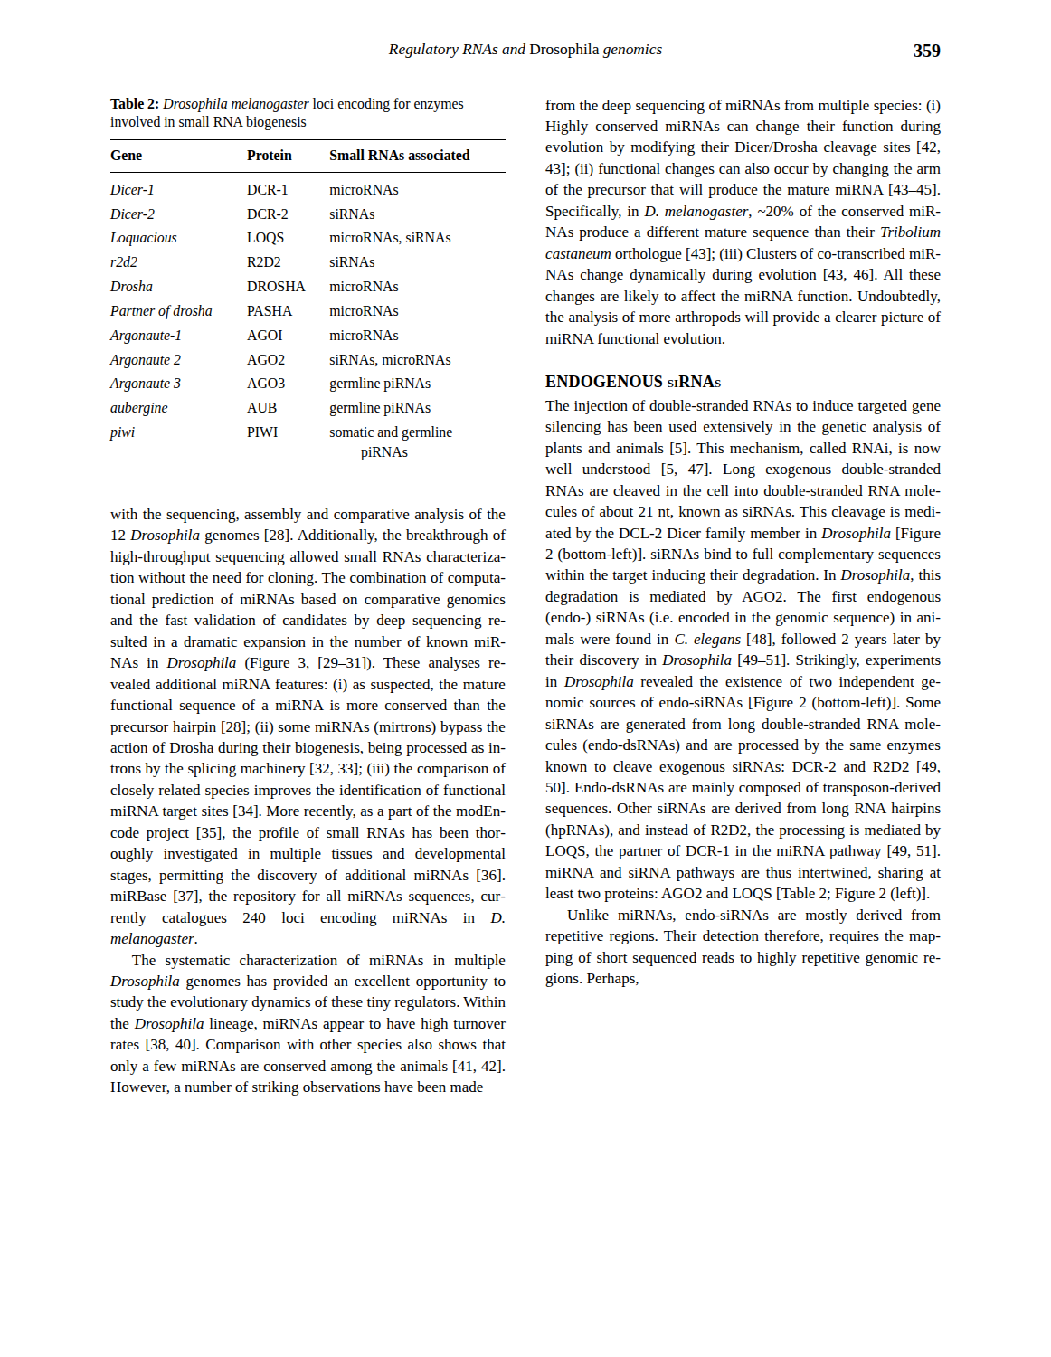Regulatory RNAs and Drosophila genomics 359
Table 2: Drosophila melanogaster loci encoding for enzymes involved in small RNA biogenesis
| Gene | Protein | Small RNAs associated |
| --- | --- | --- |
| Dicer-1 | DCR-1 | microRNAs |
| Dicer-2 | DCR-2 | siRNAs |
| Loquacious | LOQS | microRNAs, siRNAs |
| r2d2 | R2D2 | siRNAs |
| Drosha | DROSHA | microRNAs |
| Partner of drosha | PASHA | microRNAs |
| Argonaute-1 | AGOI | microRNAs |
| Argonaute 2 | AGO2 | siRNAs, microRNAs |
| Argonaute 3 | AGO3 | germline piRNAs |
| aubergine | AUB | germline piRNAs |
| piwi | PIWI | somatic and germline piRNAs |
with the sequencing, assembly and comparative analysis of the 12 Drosophila genomes [28]. Additionally, the breakthrough of high-throughput sequencing allowed small RNAs characterization without the need for cloning. The combination of computational prediction of miRNAs based on comparative genomics and the fast validation of candidates by deep sequencing resulted in a dramatic expansion in the number of known miRNAs in Drosophila (Figure 3, [29–31]). These analyses revealed additional miRNA features: (i) as suspected, the mature functional sequence of a miRNA is more conserved than the precursor hairpin [28]; (ii) some miRNAs (mirtrons) bypass the action of Drosha during their biogenesis, being processed as introns by the splicing machinery [32, 33]; (iii) the comparison of closely related species improves the identification of functional miRNA target sites [34]. More recently, as a part of the modEncode project [35], the profile of small RNAs has been thoroughly investigated in multiple tissues and developmental stages, permitting the discovery of additional miRNAs [36]. miRBase [37], the repository for all miRNAs sequences, currently catalogues 240 loci encoding miRNAs in D. melanogaster.
The systematic characterization of miRNAs in multiple Drosophila genomes has provided an excellent opportunity to study the evolutionary dynamics of these tiny regulators. Within the Drosophila lineage, miRNAs appear to have high turnover rates [38, 40]. Comparison with other species also shows that only a few miRNAs are conserved among the animals [41, 42]. However, a number of striking observations have been made
from the deep sequencing of miRNAs from multiple species: (i) Highly conserved miRNAs can change their function during evolution by modifying their Dicer/Drosha cleavage sites [42, 43]; (ii) functional changes can also occur by changing the arm of the precursor that will produce the mature miRNA [43–45]. Specifically, in D. melanogaster, ~20% of the conserved miRNAs produce a different mature sequence than their Tribolium castaneum orthologue [43]; (iii) Clusters of co-transcribed miRNAs change dynamically during evolution [43, 46]. All these changes are likely to affect the miRNA function. Undoubtedly, the analysis of more arthropods will provide a clearer picture of miRNA functional evolution.
ENDOGENOUS siRNAs
The injection of double-stranded RNAs to induce targeted gene silencing has been used extensively in the genetic analysis of plants and animals [5]. This mechanism, called RNAi, is now well understood [5, 47]. Long exogenous double-stranded RNAs are cleaved in the cell into double-stranded RNA molecules of about 21 nt, known as siRNAs. This cleavage is mediated by the DCL-2 Dicer family member in Drosophila [Figure 2 (bottom-left)]. siRNAs bind to full complementary sequences within the target inducing their degradation. In Drosophila, this degradation is mediated by AGO2. The first endogenous (endo-) siRNAs (i.e. encoded in the genomic sequence) in animals were found in C. elegans [48], followed 2 years later by their discovery in Drosophila [49–51]. Strikingly, experiments in Drosophila revealed the existence of two independent genomic sources of endo-siRNAs [Figure 2 (bottom-left)]. Some siRNAs are generated from long double-stranded RNA molecules (endo-dsRNAs) and are processed by the same enzymes known to cleave exogenous siRNAs: DCR-2 and R2D2 [49, 50]. Endo-dsRNAs are mainly composed of transposon-derived sequences. Other siRNAs are derived from long RNA hairpins (hpRNAs), and instead of R2D2, the processing is mediated by LOQS, the partner of DCR-1 in the miRNA pathway [49, 51]. miRNA and siRNA pathways are thus intertwined, sharing at least two proteins: AGO2 and LOQS [Table 2; Figure 2 (left)].
Unlike miRNAs, endo-siRNAs are mostly derived from repetitive regions. Their detection therefore, requires the mapping of short sequenced reads to highly repetitive genomic regions. Perhaps,